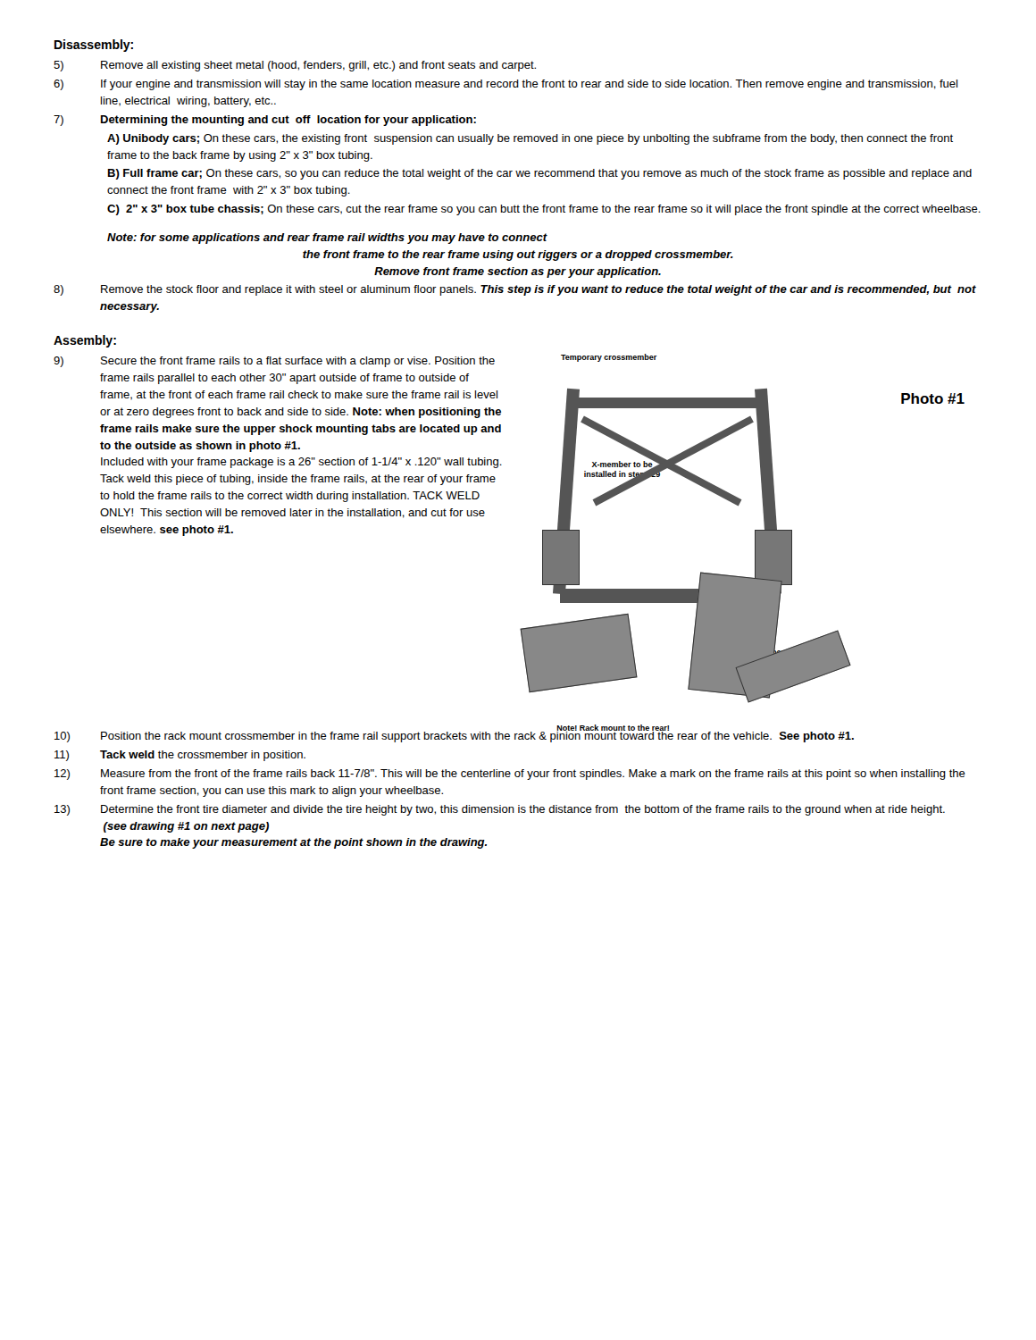Disassembly:
5)
Remove all existing sheet metal (hood, fenders, grill, etc.) and front seats and carpet.
6)
If your engine and transmission will stay in the same location measure and record the front to rear and side to side location. Then remove engine and transmission, fuel line, electrical wiring, battery, etc..
7)
Determining the mounting and cut off location for your application:
A) Unibody cars; On these cars, the existing front suspension can usually be removed in one piece by unbolting the subframe from the body, then connect the front frame to the back frame by using 2" x 3" box tubing.
B) Full frame car; On these cars, so you can reduce the total weight of the car we recommend that you remove as much of the stock frame as possible and replace and connect the front frame with 2" x 3" box tubing.
C) 2" x 3" box tube chassis; On these cars, cut the rear frame so you can butt the front frame to the rear frame so it will place the front spindle at the correct wheelbase.
Note: for some applications and rear frame rail widths you may have to connect
the front frame to the rear frame using out riggers or a dropped crossmember.
Remove front frame section as per your application.
8)
Remove the stock floor and replace it with steel or aluminum floor panels. This step is if you want to reduce the total weight of the car and is recommended, but not necessary.
Assembly:
9)
Secure the front frame rails to a flat surface with a clamp or vise. Position the frame rails parallel to each other 30" apart outside of frame to outside of frame, at the front of each frame rail check to make sure the frame rail is level or at zero degrees front to back and side to side. Note: when positioning the frame rails make sure the upper shock mounting tabs are located up and to the outside as shown in photo #1.
Included with your frame package is a 26" section of 1-1/4" x .120" wall tubing. Tack weld this piece of tubing, inside the frame rails, at the rear of your frame to hold the frame rails to the correct width during installation. TACK WELD ONLY! This section will be removed later in the installation, and cut for use elsewhere. see photo #1.
Photo #1
Temporary crossmember
X-member to be
installed in step #29
Rack crossmember
mount pocket
Note! Rack mount to the rear!
10)
Position the rack mount crossmember in the frame rail support brackets with the rack & pinion mount toward the rear of the vehicle. See photo #1.
11)
Tack weld the crossmember in position.
12)
Measure from the front of the frame rails back 11-7/8". This will be the centerline of your front spindles. Make a mark on the frame rails at this point so when installing the front frame section, you can use this mark to align your wheelbase.
13)
Determine the front tire diameter and divide the tire height by two, this dimension is the distance from the bottom of the frame rails to the ground when at ride height.
(see drawing #1 on next page)
Be sure to make your measurement at the point shown in the drawing.